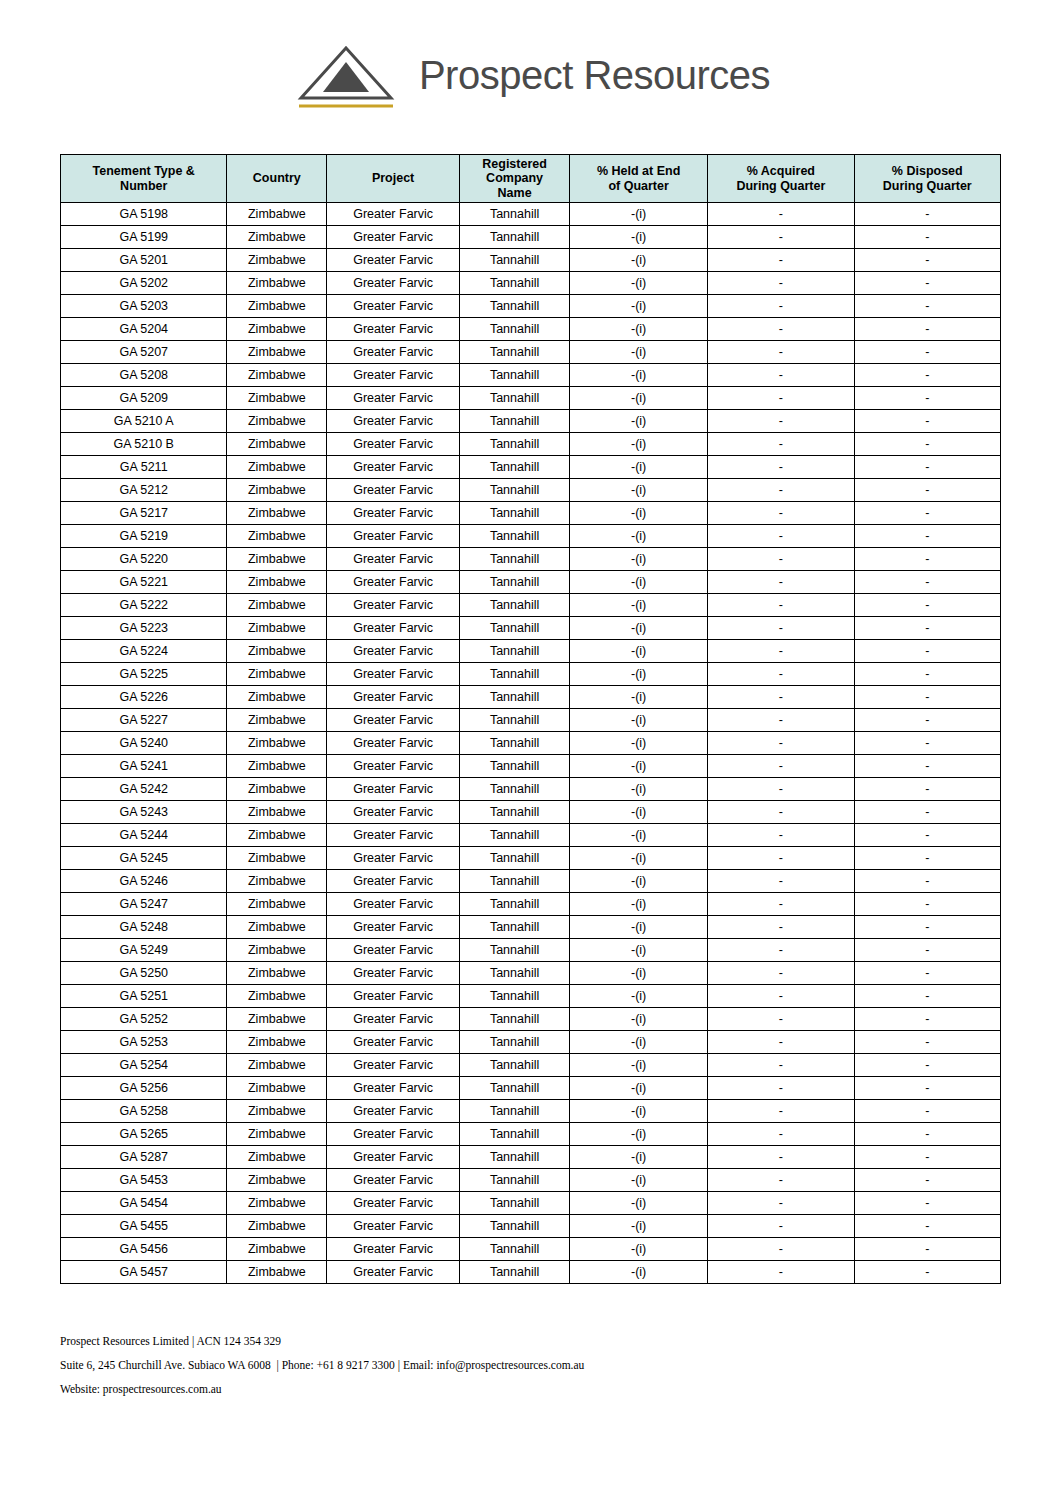Prospect Resources
| Tenement Type & Number | Country | Project | Registered Company Name | % Held at End of Quarter | % Acquired During Quarter | % Disposed During Quarter |
| --- | --- | --- | --- | --- | --- | --- |
| GA 5198 | Zimbabwe | Greater Farvic | Tannahill | -(i) | - | - |
| GA 5199 | Zimbabwe | Greater Farvic | Tannahill | -(i) | - | - |
| GA 5201 | Zimbabwe | Greater Farvic | Tannahill | -(i) | - | - |
| GA 5202 | Zimbabwe | Greater Farvic | Tannahill | -(i) | - | - |
| GA 5203 | Zimbabwe | Greater Farvic | Tannahill | -(i) | - | - |
| GA 5204 | Zimbabwe | Greater Farvic | Tannahill | -(i) | - | - |
| GA 5207 | Zimbabwe | Greater Farvic | Tannahill | -(i) | - | - |
| GA 5208 | Zimbabwe | Greater Farvic | Tannahill | -(i) | - | - |
| GA 5209 | Zimbabwe | Greater Farvic | Tannahill | -(i) | - | - |
| GA 5210 A | Zimbabwe | Greater Farvic | Tannahill | -(i) | - | - |
| GA 5210 B | Zimbabwe | Greater Farvic | Tannahill | -(i) | - | - |
| GA 5211 | Zimbabwe | Greater Farvic | Tannahill | -(i) | - | - |
| GA 5212 | Zimbabwe | Greater Farvic | Tannahill | -(i) | - | - |
| GA 5217 | Zimbabwe | Greater Farvic | Tannahill | -(i) | - | - |
| GA 5219 | Zimbabwe | Greater Farvic | Tannahill | -(i) | - | - |
| GA 5220 | Zimbabwe | Greater Farvic | Tannahill | -(i) | - | - |
| GA 5221 | Zimbabwe | Greater Farvic | Tannahill | -(i) | - | - |
| GA 5222 | Zimbabwe | Greater Farvic | Tannahill | -(i) | - | - |
| GA 5223 | Zimbabwe | Greater Farvic | Tannahill | -(i) | - | - |
| GA 5224 | Zimbabwe | Greater Farvic | Tannahill | -(i) | - | - |
| GA 5225 | Zimbabwe | Greater Farvic | Tannahill | -(i) | - | - |
| GA 5226 | Zimbabwe | Greater Farvic | Tannahill | -(i) | - | - |
| GA 5227 | Zimbabwe | Greater Farvic | Tannahill | -(i) | - | - |
| GA 5240 | Zimbabwe | Greater Farvic | Tannahill | -(i) | - | - |
| GA 5241 | Zimbabwe | Greater Farvic | Tannahill | -(i) | - | - |
| GA 5242 | Zimbabwe | Greater Farvic | Tannahill | -(i) | - | - |
| GA 5243 | Zimbabwe | Greater Farvic | Tannahill | -(i) | - | - |
| GA 5244 | Zimbabwe | Greater Farvic | Tannahill | -(i) | - | - |
| GA 5245 | Zimbabwe | Greater Farvic | Tannahill | -(i) | - | - |
| GA 5246 | Zimbabwe | Greater Farvic | Tannahill | -(i) | - | - |
| GA 5247 | Zimbabwe | Greater Farvic | Tannahill | -(i) | - | - |
| GA 5248 | Zimbabwe | Greater Farvic | Tannahill | -(i) | - | - |
| GA 5249 | Zimbabwe | Greater Farvic | Tannahill | -(i) | - | - |
| GA 5250 | Zimbabwe | Greater Farvic | Tannahill | -(i) | - | - |
| GA 5251 | Zimbabwe | Greater Farvic | Tannahill | -(i) | - | - |
| GA 5252 | Zimbabwe | Greater Farvic | Tannahill | -(i) | - | - |
| GA 5253 | Zimbabwe | Greater Farvic | Tannahill | -(i) | - | - |
| GA 5254 | Zimbabwe | Greater Farvic | Tannahill | -(i) | - | - |
| GA 5256 | Zimbabwe | Greater Farvic | Tannahill | -(i) | - | - |
| GA 5258 | Zimbabwe | Greater Farvic | Tannahill | -(i) | - | - |
| GA 5265 | Zimbabwe | Greater Farvic | Tannahill | -(i) | - | - |
| GA 5287 | Zimbabwe | Greater Farvic | Tannahill | -(i) | - | - |
| GA 5453 | Zimbabwe | Greater Farvic | Tannahill | -(i) | - | - |
| GA 5454 | Zimbabwe | Greater Farvic | Tannahill | -(i) | - | - |
| GA 5455 | Zimbabwe | Greater Farvic | Tannahill | -(i) | - | - |
| GA 5456 | Zimbabwe | Greater Farvic | Tannahill | -(i) | - | - |
| GA 5457 | Zimbabwe | Greater Farvic | Tannahill | -(i) | - | - |
Prospect Resources Limited | ACN 124 354 329
Suite 6, 245 Churchill Ave. Subiaco WA 6008 | Phone: +61 8 9217 3300 | Email: info@prospectresources.com.au
Website: prospectresources.com.au